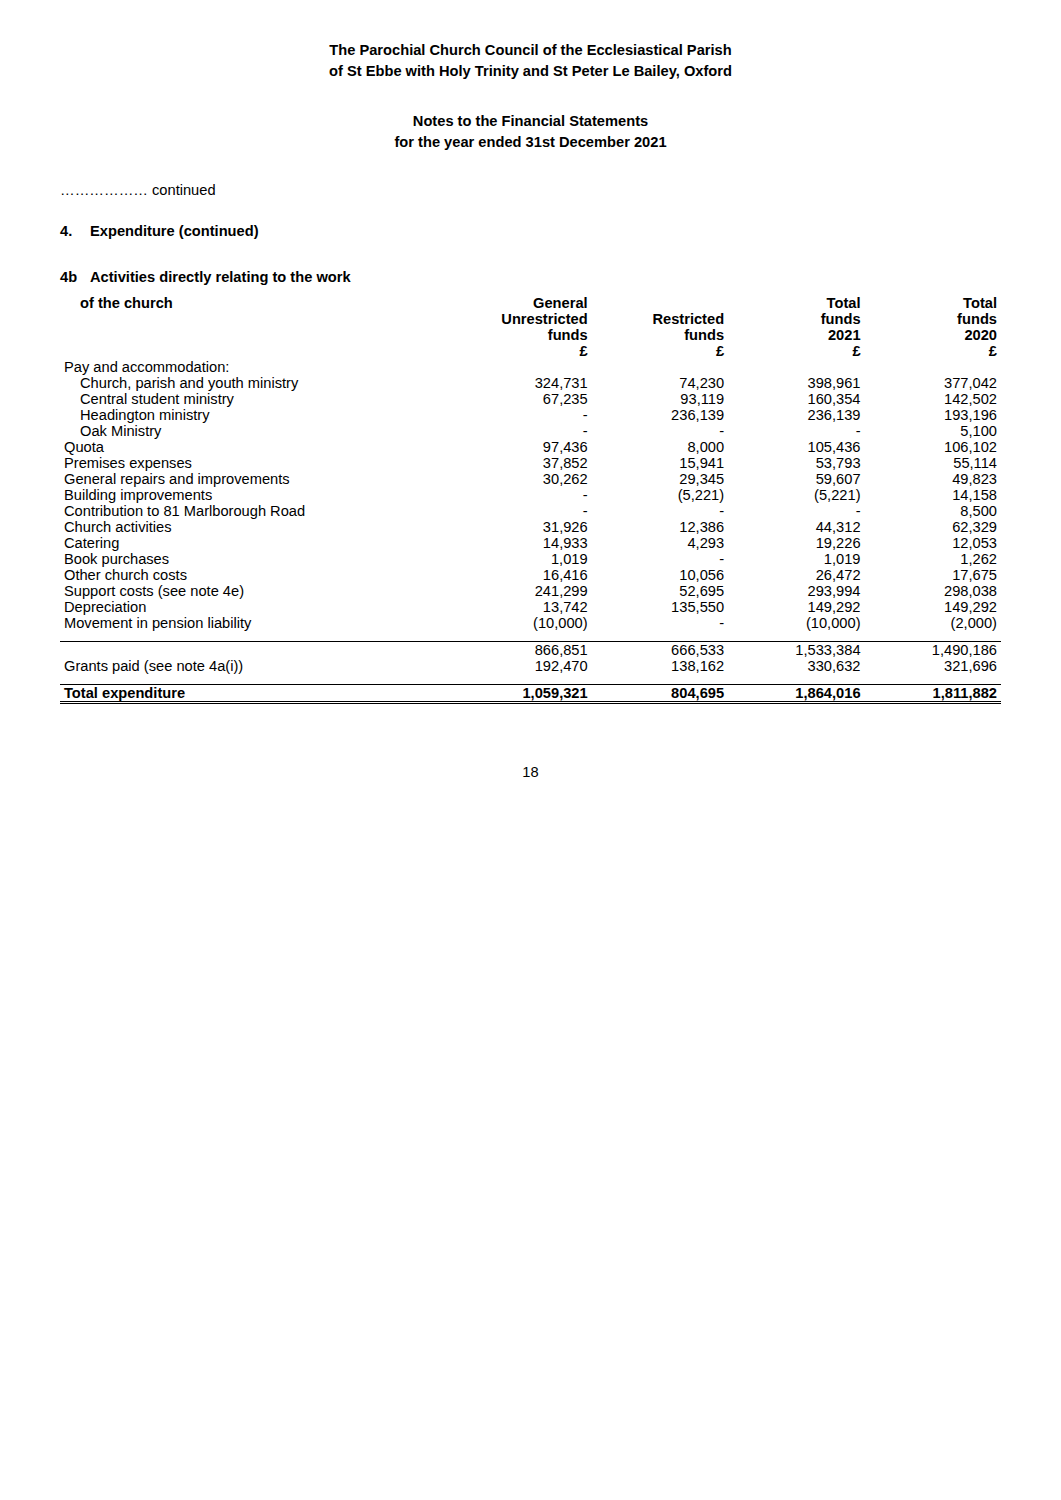The Parochial Church Council of the Ecclesiastical Parish of St Ebbe with Holy Trinity and St Peter Le Bailey, Oxford
Notes to the Financial Statements for the year ended 31st December 2021
……………… continued
4. Expenditure (continued)
4b Activities directly relating to the work
| of the church | General | | Total | Total |
| | Unrestricted | Restricted | funds | funds |
| | funds | funds | 2021 | 2020 |
| | £ | £ | £ | £ |
| Pay and accommodation: | | | | |
| Church, parish and youth ministry | 324,731 | 74,230 | 398,961 | 377,042 |
| Central student ministry | 67,235 | 93,119 | 160,354 | 142,502 |
| Headington ministry | - | 236,139 | 236,139 | 193,196 |
| Oak Ministry | - | - | - | 5,100 |
| Quota | 97,436 | 8,000 | 105,436 | 106,102 |
| Premises expenses | 37,852 | 15,941 | 53,793 | 55,114 |
| General repairs and improvements | 30,262 | 29,345 | 59,607 | 49,823 |
| Building improvements | - | (5,221) | (5,221) | 14,158 |
| Contribution to 81 Marlborough Road | - | - | - | 8,500 |
| Church activities | 31,926 | 12,386 | 44,312 | 62,329 |
| Catering | 14,933 | 4,293 | 19,226 | 12,053 |
| Book purchases | 1,019 | - | 1,019 | 1,262 |
| Other church costs | 16,416 | 10,056 | 26,472 | 17,675 |
| Support costs (see note 4e) | 241,299 | 52,695 | 293,994 | 298,038 |
| Depreciation | 13,742 | 135,550 | 149,292 | 149,292 |
| Movement in pension liability | (10,000) | - | (10,000) | (2,000) |
| | 866,851 | 666,533 | 1,533,384 | 1,490,186 |
| Grants paid (see note 4a(i)) | 192,470 | 138,162 | 330,632 | 321,696 |
| Total expenditure | 1,059,321 | 804,695 | 1,864,016 | 1,811,882 |
18